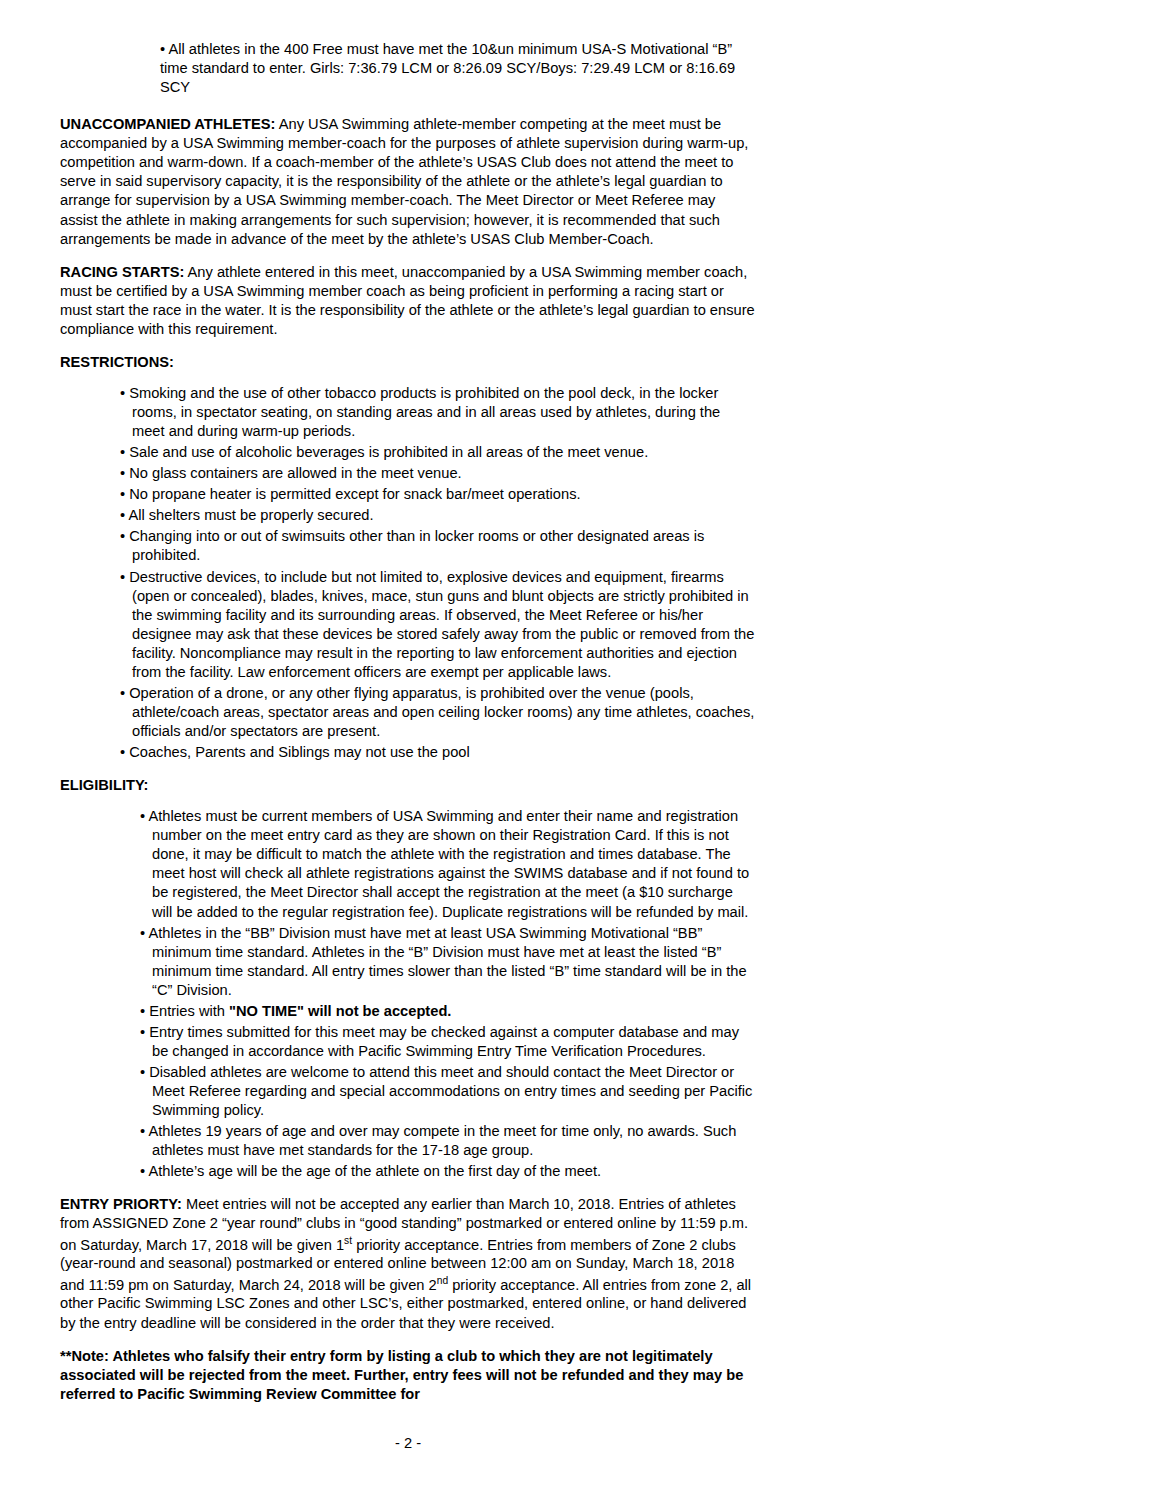• All athletes in the 400 Free must have met the 10&un minimum USA-S Motivational “B” time standard to enter. Girls: 7:36.79 LCM or 8:26.09 SCY/Boys: 7:29.49 LCM or 8:16.69 SCY
UNACCOMPANIED ATHLETES: Any USA Swimming athlete-member competing at the meet must be accompanied by a USA Swimming member-coach for the purposes of athlete supervision during warm-up, competition and warm-down. If a coach-member of the athlete’s USAS Club does not attend the meet to serve in said supervisory capacity, it is the responsibility of the athlete or the athlete’s legal guardian to arrange for supervision by a USA Swimming member-coach. The Meet Director or Meet Referee may assist the athlete in making arrangements for such supervision; however, it is recommended that such arrangements be made in advance of the meet by the athlete’s USAS Club Member-Coach.
RACING STARTS: Any athlete entered in this meet, unaccompanied by a USA Swimming member coach, must be certified by a USA Swimming member coach as being proficient in performing a racing start or must start the race in the water. It is the responsibility of the athlete or the athlete’s legal guardian to ensure compliance with this requirement.
RESTRICTIONS:
• Smoking and the use of other tobacco products is prohibited on the pool deck, in the locker rooms, in spectator seating, on standing areas and in all areas used by athletes, during the meet and during warm-up periods.
• Sale and use of alcoholic beverages is prohibited in all areas of the meet venue.
• No glass containers are allowed in the meet venue.
• No propane heater is permitted except for snack bar/meet operations.
• All shelters must be properly secured.
• Changing into or out of swimsuits other than in locker rooms or other designated areas is prohibited.
• Destructive devices, to include but not limited to, explosive devices and equipment, firearms (open or concealed), blades, knives, mace, stun guns and blunt objects are strictly prohibited in the swimming facility and its surrounding areas. If observed, the Meet Referee or his/her designee may ask that these devices be stored safely away from the public or removed from the facility. Noncompliance may result in the reporting to law enforcement authorities and ejection from the facility. Law enforcement officers are exempt per applicable laws.
• Operation of a drone, or any other flying apparatus, is prohibited over the venue (pools, athlete/coach areas, spectator areas and open ceiling locker rooms) any time athletes, coaches, officials and/or spectators are present.
• Coaches, Parents and Siblings may not use the pool
ELIGIBILITY:
• Athletes must be current members of USA Swimming and enter their name and registration number on the meet entry card as they are shown on their Registration Card. If this is not done, it may be difficult to match the athlete with the registration and times database. The meet host will check all athlete registrations against the SWIMS database and if not found to be registered, the Meet Director shall accept the registration at the meet (a $10 surcharge will be added to the regular registration fee). Duplicate registrations will be refunded by mail.
• Athletes in the “BB” Division must have met at least USA Swimming Motivational “BB” minimum time standard. Athletes in the “B” Division must have met at least the listed “B” minimum time standard. All entry times slower than the listed “B” time standard will be in the “C” Division.
• Entries with "NO TIME" will not be accepted.
• Entry times submitted for this meet may be checked against a computer database and may be changed in accordance with Pacific Swimming Entry Time Verification Procedures.
• Disabled athletes are welcome to attend this meet and should contact the Meet Director or Meet Referee regarding and special accommodations on entry times and seeding per Pacific Swimming policy.
• Athletes 19 years of age and over may compete in the meet for time only, no awards. Such athletes must have met standards for the 17-18 age group.
• Athlete’s age will be the age of the athlete on the first day of the meet.
ENTRY PRIORTY: Meet entries will not be accepted any earlier than March 10, 2018. Entries of athletes from ASSIGNED Zone 2 “year round” clubs in “good standing” postmarked or entered online by 11:59 p.m. on Saturday, March 17, 2018 will be given 1st priority acceptance. Entries from members of Zone 2 clubs (year-round and seasonal) postmarked or entered online between 12:00 am on Sunday, March 18, 2018 and 11:59 pm on Saturday, March 24, 2018 will be given 2nd priority acceptance. All entries from zone 2, all other Pacific Swimming LSC Zones and other LSC’s, either postmarked, entered online, or hand delivered by the entry deadline will be considered in the order that they were received.
**Note: Athletes who falsify their entry form by listing a club to which they are not legitimately associated will be rejected from the meet. Further, entry fees will not be refunded and they may be referred to Pacific Swimming Review Committee for
- 2 -